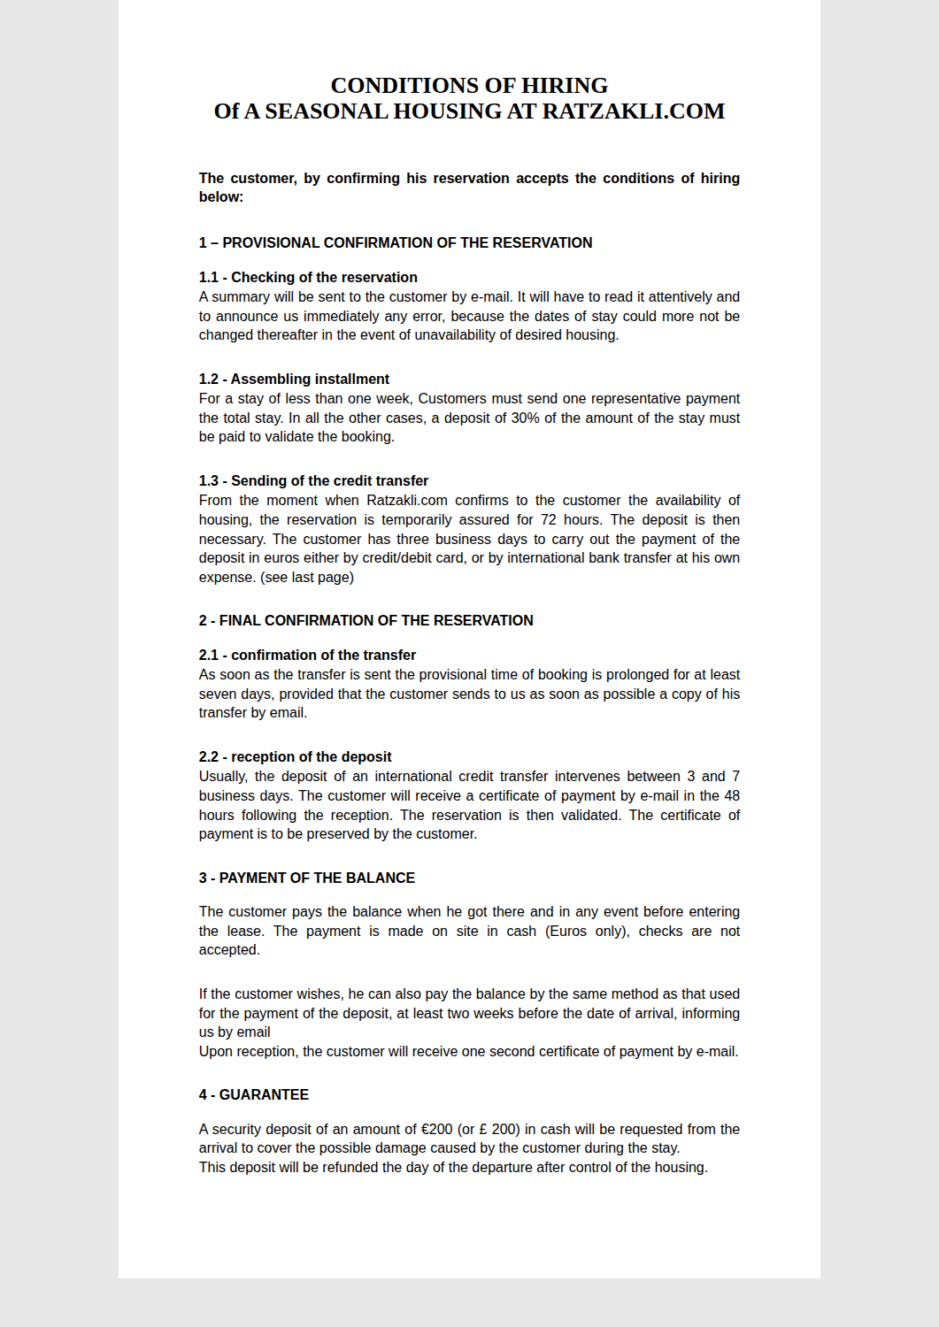CONDITIONS OF HIRINGOf A SEASONAL HOUSING AT RATZAKLI.COM
The customer, by confirming his reservation accepts the conditions of hiring below:
1 – PROVISIONAL CONFIRMATION OF THE RESERVATION
1.1 - Checking of the reservation
A summary will be sent to the customer by e-mail. It will have to read it attentively and to announce us immediately any error, because the dates of stay could more not be changed thereafter in the event of unavailability of desired housing.
1.2 - Assembling installment
For a stay of less than one week, Customers must send one representative payment the total stay. In all the other cases, a deposit of 30% of the amount of the stay must be paid to validate the booking.
1.3 - Sending of the credit transfer
From the moment when Ratzakli.com confirms to the customer the availability of housing, the reservation is temporarily assured for 72 hours. The deposit is then necessary. The customer has three business days to carry out the payment of the deposit in euros either by credit/debit card, or by international bank transfer at his own expense. (see last page)
2 - FINAL CONFIRMATION OF THE RESERVATION
2.1 - confirmation of the transfer
As soon as the transfer is sent the provisional time of booking is prolonged for at least seven days, provided that the customer sends to us as soon as possible a copy of his transfer by email.
2.2 - reception of the deposit
Usually, the deposit of an international credit transfer intervenes between 3 and 7 business days. The customer will receive a certificate of payment by e-mail in the 48 hours following the reception. The reservation is then validated. The certificate of payment is to be preserved by the customer.
3 - PAYMENT OF THE BALANCE
The customer pays the balance when he got there and in any event before entering the lease. The payment is made on site in cash (Euros only), checks are not accepted.
If the customer wishes, he can also pay the balance by the same method as that used for the payment of the deposit, at least two weeks before the date of arrival, informing us by email
Upon reception, the customer will receive one second certificate of payment by e-mail.
4 - GUARANTEE
A security deposit of an amount of €200 (or £ 200) in cash will be requested from the arrival to cover the possible damage caused by the customer during the stay.
This deposit will be refunded the day of the departure after control of the housing.